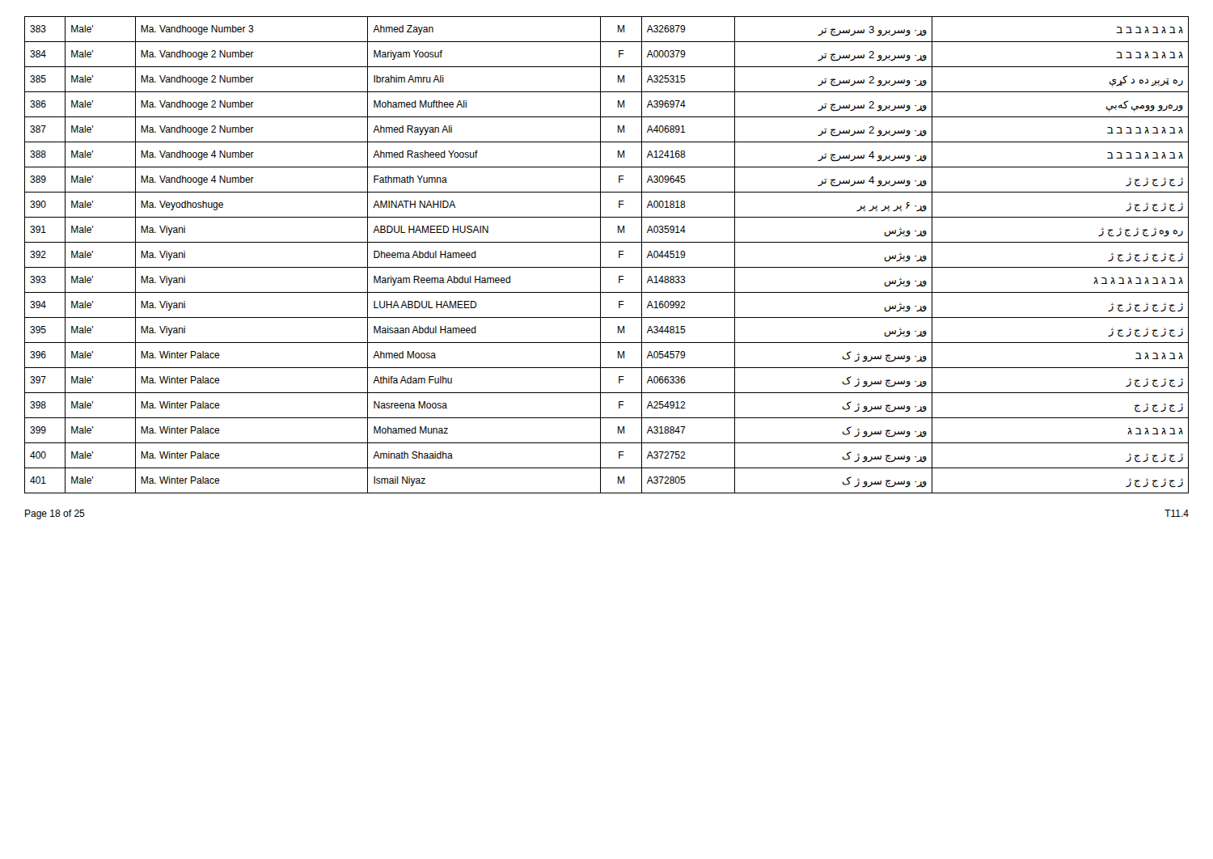| 383 | Male' | Ma. Vandhooge Number 3 | Ahmed Zayan | M | A326879 | وړ· وسربرو 3 سرسرچ تر | ג ב ג ב ג ב ב ב |
| 384 | Male' | Ma. Vandhooge 2 Number | Mariyam Yoosuf | F | A000379 | وړ· وسربرو 2 سرسرچ تر | ג ב ג ב ג ב ב ב |
| 385 | Male' | Ma. Vandhooge 2 Number | Ibrahim Amru Ali | M | A325315 | وړ· وسربرو 2 سرسرچ تر | ره ټرېږ ده د کړې |
| 386 | Male' | Ma. Vandhooge 2 Number | Mohamed Mufthee Ali | M | A396974 | وړ· وسربرو 2 سرسرچ تر | ورەرو وومې كەبې |
| 387 | Male' | Ma. Vandhooge 2 Number | Ahmed Rayyan Ali | M | A406891 | وړ· وسربرو 2 سرسرچ تر | ג ב ג ב ג ב ב ב ב |
| 388 | Male' | Ma. Vandhooge 4 Number | Ahmed Rasheed Yoosuf | M | A124168 | وړ· وسربرو 4 سرسرچ تر | ג ב ג ב ג ב ב ב ב |
| 389 | Male' | Ma. Vandhooge 4 Number | Fathmath Yumna | F | A309645 | وړ· وسربرو 4 سرسرچ تر | ژ ج ژ ج ژ ج ژ |
| 390 | Male' | Ma. Veyodhoshuge | AMINATH NAHIDA | F | A001818 | وړ· ۶ پر پر پر پر | ژ ج ژ ج ژ ج ژ |
| 391 | Male' | Ma. Viyani | ABDUL HAMEED HUSAIN | M | A035914 | وړ· وېژس | ره وه ژ ج ژ ج ژ ج ژ |
| 392 | Male' | Ma. Viyani | Dheema Abdul Hameed | F | A044519 | وړ· وېژس | ژ ج ژ ج ژ ج ژ ج ژ |
| 393 | Male' | Ma. Viyani | Mariyam Reema Abdul Hameed | F | A148833 | وړ· وېژس | ג ב ג ב ג ב ג ב ג ב ג |
| 394 | Male' | Ma. Viyani | LUHA ABDUL HAMEED | F | A160992 | وړ· وېژس | ژ ج ژ ج ژ ج ژ ج ژ |
| 395 | Male' | Ma. Viyani | Maisaan Abdul Hameed | M | A344815 | وړ· وېژس | ژ ج ژ ج ژ ج ژ ج ژ |
| 396 | Male' | Ma. Winter Palace | Ahmed Moosa | M | A054579 | وړ· وسرچ سرو ژ ک | ג ב ג ב ג ב |
| 397 | Male' | Ma. Winter Palace | Athifa Adam Fulhu | F | A066336 | وړ· وسرچ سرو ژ ک | ژ ج ژ ج ژ ج ژ |
| 398 | Male' | Ma. Winter Palace | Nasreena Moosa | F | A254912 | وړ· وسرچ سرو ژ ک | ژ ج ژ ج ژ ج |
| 399 | Male' | Ma. Winter Palace | Mohamed Munaz | M | A318847 | وړ· وسرچ سرو ژ ک | ג ב ג ב ג ב ג |
| 400 | Male' | Ma. Winter Palace | Aminath Shaaidha | F | A372752 | وړ· وسرچ سرو ژ ک | ژ ج ژ ج ژ ج ژ |
| 401 | Male' | Ma. Winter Palace | Ismail Niyaz | M | A372805 | وړ· وسرچ سرو ژ ک | ژ ج ژ ج ژ ج ژ |
Page 18 of 25
T11.4